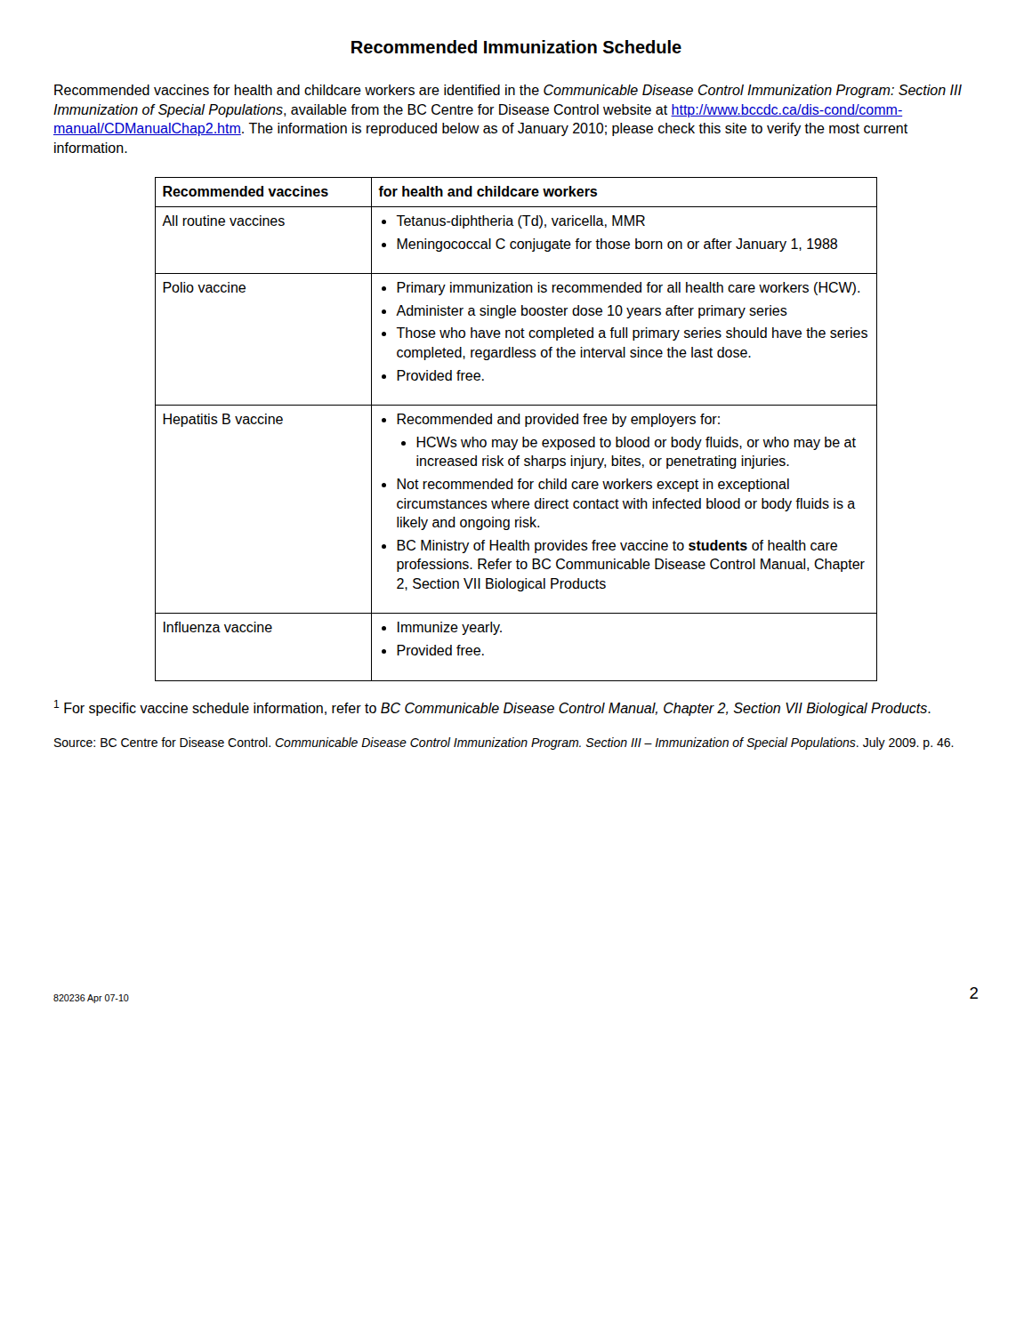Recommended Immunization Schedule
Recommended vaccines for health and childcare workers are identified in the Communicable Disease Control Immunization Program: Section III Immunization of Special Populations, available from the BC Centre for Disease Control website at http://www.bccdc.ca/dis-cond/comm-manual/CDManualChap2.htm. The information is reproduced below as of January 2010; please check this site to verify the most current information.
| Recommended vaccines | for health and childcare workers |
| --- | --- |
| All routine vaccines | Tetanus-diphtheria (Td), varicella, MMR Meningococcal C conjugate for those born on or after January 1, 1988 |
| Polio vaccine | Primary immunization is recommended for all health care workers (HCW). Administer a single booster dose 10 years after primary series Those who have not completed a full primary series should have the series completed, regardless of the interval since the last dose. Provided free. |
| Hepatitis B vaccine | Recommended and provided free by employers for: HCWs who may be exposed to blood or body fluids, or who may be at increased risk of sharps injury, bites, or penetrating injuries. Not recommended for child care workers except in exceptional circumstances where direct contact with infected blood or body fluids is a likely and ongoing risk. BC Ministry of Health provides free vaccine to students of health care professions. Refer to BC Communicable Disease Control Manual, Chapter 2, Section VII Biological Products |
| Influenza vaccine | Immunize yearly. Provided free. |
1 For specific vaccine schedule information, refer to BC Communicable Disease Control Manual, Chapter 2, Section VII Biological Products.
Source: BC Centre for Disease Control. Communicable Disease Control Immunization Program. Section III – Immunization of Special Populations. July 2009. p. 46.
820236 Apr 07-10 2